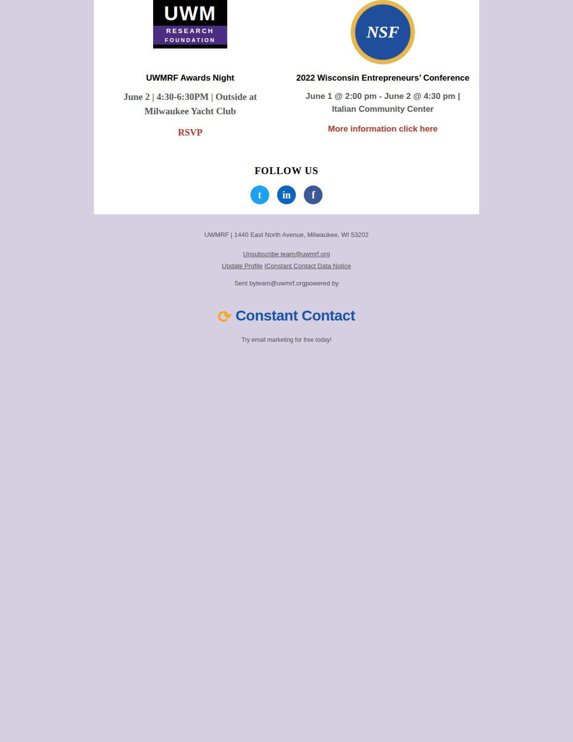| UWM RESEARCH FOUNDATION | NSF |
| UWMRF Awards Night June 2 / 4:30-6:30PM / Outside at Milwaukee Yacht Club RSVP | 2022 Wisconsin Entrepreneurs’ Conference June 1 @ 2:00 pm - June 2 @ 4:30 pm / Italian Community Center More information click here |
FOLLOW US
t in f
UWMRF | 1440 East North Avenue, Milwaukee, WI 53202
Unsubscribe team@uwmrf.org
Update Profile |Constant Contact Data Notice
Sent byteam@uwmrf.orgpowered by
⟳ Constant Contact
Try email marketing for free today!